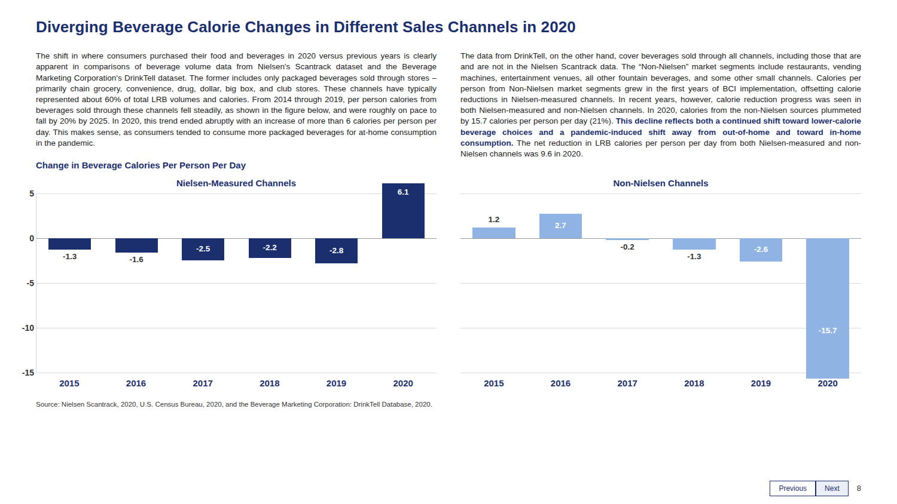Diverging Beverage Calorie Changes in Different Sales Channels in 2020
The shift in where consumers purchased their food and beverages in 2020 versus previous years is clearly apparent in comparisons of beverage volume data from Nielsen's Scantrack dataset and the Beverage Marketing Corporation's DrinkTell dataset. The former includes only packaged beverages sold through stores – primarily chain grocery, convenience, drug, dollar, big box, and club stores. These channels have typically represented about 60% of total LRB volumes and calories. From 2014 through 2019, per person calories from beverages sold through these channels fell steadily, as shown in the figure below, and were roughly on pace to fall by 20% by 2025. In 2020, this trend ended abruptly with an increase of more than 6 calories per person per day. This makes sense, as consumers tended to consume more packaged beverages for at-home consumption in the pandemic.
Change in Beverage Calories Per Person Per Day
The data from DrinkTell, on the other hand, cover beverages sold through all channels, including those that are and are not in the Nielsen Scantrack data. The “Non-Nielsen” market segments include restaurants, vending machines, entertainment venues, all other fountain beverages, and some other small channels. Calories per person from Non-Nielsen market segments grew in the first years of BCI implementation, offsetting calorie reductions in Nielsen-measured channels. In recent years, however, calorie reduction progress was seen in both Nielsen-measured and non-Nielsen channels. In 2020, calories from the non-Nielsen sources plummeted by 15.7 calories per person per day (21%). This decline reflects both a continued shift toward lower-calorie beverage choices and a pandemic-induced shift away from out-of-home and toward in-home consumption. The net reduction in LRB calories per person per day from both Nielsen-measured and non-Nielsen channels was 9.6 in 2020.
Nielsen-Measured Channels
5 0 -5 -10 -15
2015 : -1.3 => height 1.3/20*100 = 6.5% below zero
-1.3
-1.6
-2.5
-2.2
-2.8
6.1
2015
2016
2017
2018
2019
2020
Non-Nielsen Channels
1.2
2.7
-0.2
-1.3
-2.6
-15.7
2015
2016
2017
2018
2019
2020
Source: Nielsen Scantrack, 2020, U.S. Census Bureau, 2020, and the Beverage Marketing Corporation: DrinkTell Database, 2020.
Previous
Next
8